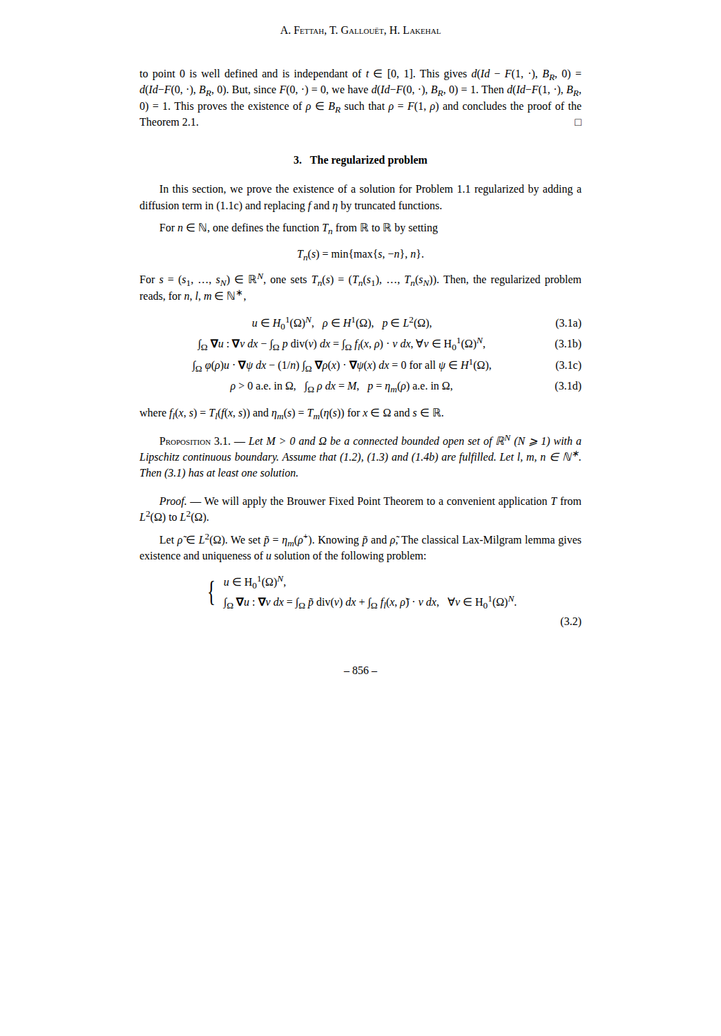A. Fettah, T. Gallouët, H. Lakehal
to point 0 is well defined and is independant of t ∈ [0, 1]. This gives d(Id − F(1, ·), BR, 0) = d(Id−F(0, ·), BR, 0). But, since F(0, ·) = 0, we have d(Id−F(0, ·), BR, 0) = 1. Then d(Id−F(1, ·), BR, 0) = 1. This proves the existence of ρ ∈ BR such that ρ = F(1, ρ) and concludes the proof of the Theorem 2.1. □
3. The regularized problem
In this section, we prove the existence of a solution for Problem 1.1 regularized by adding a diffusion term in (1.1c) and replacing f and η by truncated functions.
For n ∈ ℕ, one defines the function Tn from ℝ to ℝ by setting
Tn(s) = min{max{s, −n}, n}.
For s = (s1, …, sN) ∈ ℝN, one sets Tn(s) = (Tn(s1), …, Tn(sN)). Then, the regularized problem reads, for n, l, m ∈ ℕ∗,
u ∈ H01(Ω)N, ρ ∈ H1(Ω), p ∈ L2(Ω),
(3.1a)
∫Ω ∇u : ∇v dx − ∫Ω p div(v) dx = ∫Ω fl(x, ρ) · v dx, ∀v ∈ H01(Ω)N,
(3.1b)
∫Ω φ(ρ)u · ∇ψ dx − (1/n) ∫Ω ∇ρ(x) · ∇ψ(x) dx = 0 for all ψ ∈ H1(Ω),
(3.1c)
ρ > 0 a.e. in Ω, ∫Ω ρ dx = M, p = ηm(ρ) a.e. in Ω,
(3.1d)
where fl(x, s) = Tl(f(x, s)) and ηm(s) = Tm(η(s)) for x ∈ Ω and s ∈ ℝ.
Proposition 3.1. — Let M > 0 and Ω be a connected bounded open set of ℝN (N ⩾ 1) with a Lipschitz continuous boundary. Assume that (1.2), (1.3) and (1.4b) are fulfilled. Let l, m, n ∈ ℕ∗. Then (3.1) has at least one solution.
Proof. — We will apply the Brouwer Fixed Point Theorem to a convenient application T from L2(Ω) to L2(Ω).
Let ρ̃ ∈ L2(Ω). We set p̃ = ηm(ρ̃+). Knowing p̃ and ρ̃, The classical Lax-Milgram lemma gives existence and uniqueness of u solution of the following problem:
{ u ∈ H01(Ω)N, ∫Ω ∇u : ∇v dx = ∫Ω p̃ div(v) dx + ∫Ω fl(x, ρ̃) · v dx, ∀v ∈ H01(Ω)N.
(3.2)
– 856 –